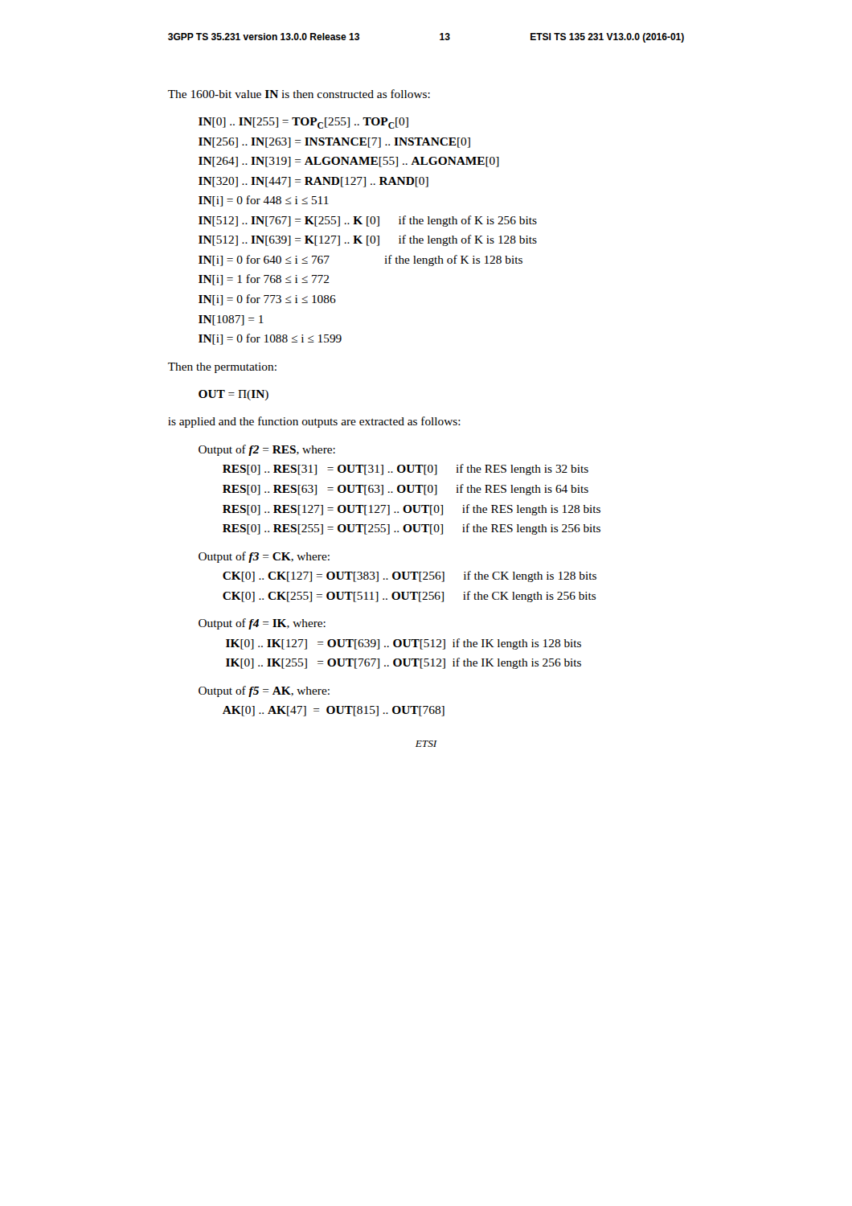3GPP TS 35.231 version 13.0.0 Release 13
13
ETSI TS 135 231 V13.0.0 (2016-01)
The 1600-bit value IN is then constructed as follows:
IN[0] .. IN[255] = TOPC[255] .. TOPC[0]
IN[256] .. IN[263] = INSTANCE[7] .. INSTANCE[0]
IN[264] .. IN[319] = ALGONAME[55] .. ALGONAME[0]
IN[320] .. IN[447] = RAND[127] .. RAND[0]
IN[i] = 0 for 448 ≤ i ≤ 511
IN[512] .. IN[767] = K[255] .. K [0]if the length of K is 256 bits
IN[512] .. IN[639] = K[127] .. K [0]if the length of K is 128 bits
IN[i] = 0 for 640 ≤ i ≤ 767if the length of K is 128 bits
IN[i] = 1 for 768 ≤ i ≤ 772
IN[i] = 0 for 773 ≤ i ≤ 1086
IN[1087] = 1
IN[i] = 0 for 1088 ≤ i ≤ 1599
Then the permutation:
OUT = Π(IN)
is applied and the function outputs are extracted as follows:
Output of f2 = RES, where:
RES[0] .. RES[31] = OUT[31] .. OUT[0]if the RES length is 32 bits
RES[0] .. RES[63] = OUT[63] .. OUT[0]if the RES length is 64 bits
RES[0] .. RES[127] = OUT[127] .. OUT[0]if the RES length is 128 bits
RES[0] .. RES[255] = OUT[255] .. OUT[0]if the RES length is 256 bits
Output of f3 = CK, where:
CK[0] .. CK[127] = OUT[383] .. OUT[256]if the CK length is 128 bits
CK[0] .. CK[255] = OUT[511] .. OUT[256]if the CK length is 256 bits
Output of f4 = IK, where:
IK[0] .. IK[127] = OUT[639] .. OUT[512] if the IK length is 128 bits
IK[0] .. IK[255] = OUT[767] .. OUT[512] if the IK length is 256 bits
Output of f5 = AK, where:
AK[0] .. AK[47] = OUT[815] .. OUT[768]
ETSI